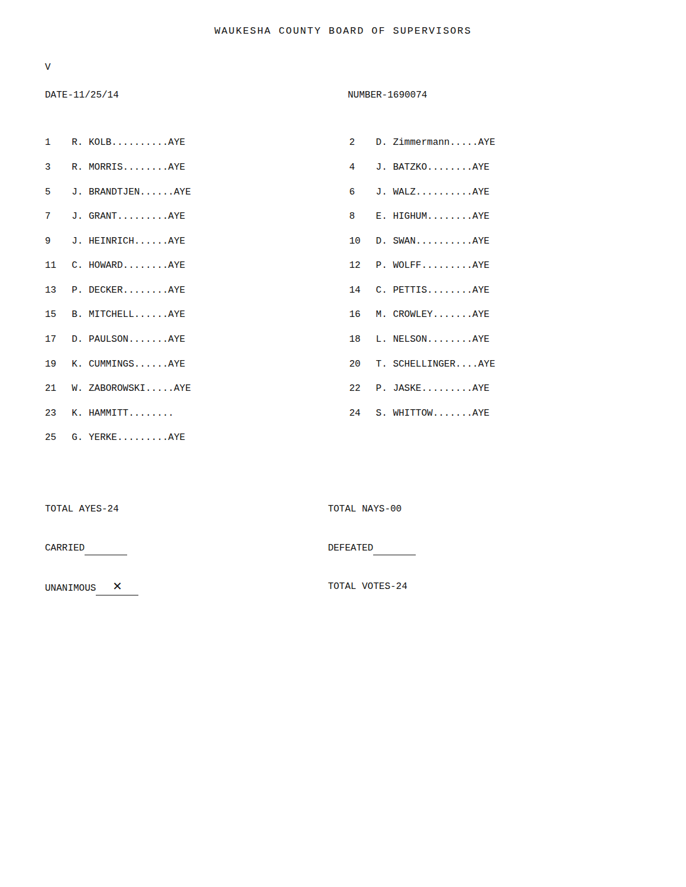WAUKESHA COUNTY BOARD OF SUPERVISORS
V
DATE-11/25/14
NUMBER-1690074
| 1 | R. KOLB..........AYE | | 2 | D. Zimmermann.....AYE |
| 3 | R. MORRIS........AYE | | 4 | J. BATZKO........AYE |
| 5 | J. BRANDTJEN......AYE | | 6 | J. WALZ..........AYE |
| 7 | J. GRANT.........AYE | | 8 | E. HIGHUM........AYE |
| 9 | J. HEINRICH......AYE | | 10 | D. SWAN..........AYE |
| 11 | C. HOWARD........AYE | | 12 | P. WOLFF.........AYE |
| 13 | P. DECKER........AYE | | 14 | C. PETTIS........AYE |
| 15 | B. MITCHELL......AYE | | 16 | M. CROWLEY.......AYE |
| 17 | D. PAULSON.......AYE | | 18 | L. NELSON........AYE |
| 19 | K. CUMMINGS......AYE | | 20 | T. SCHELLINGER....AYE |
| 21 | W. ZABOROWSKI.....AYE | | 22 | P. JASKE.........AYE |
| 23 | K. HAMMITT........ | | 24 | S. WHITTOW.......AYE |
| 25 | G. YERKE.........AYE | | | |
TOTAL AYES-24
TOTAL NAYS-00
CARRIED
DEFEATED
UNANIMOUS✕
TOTAL VOTES-24